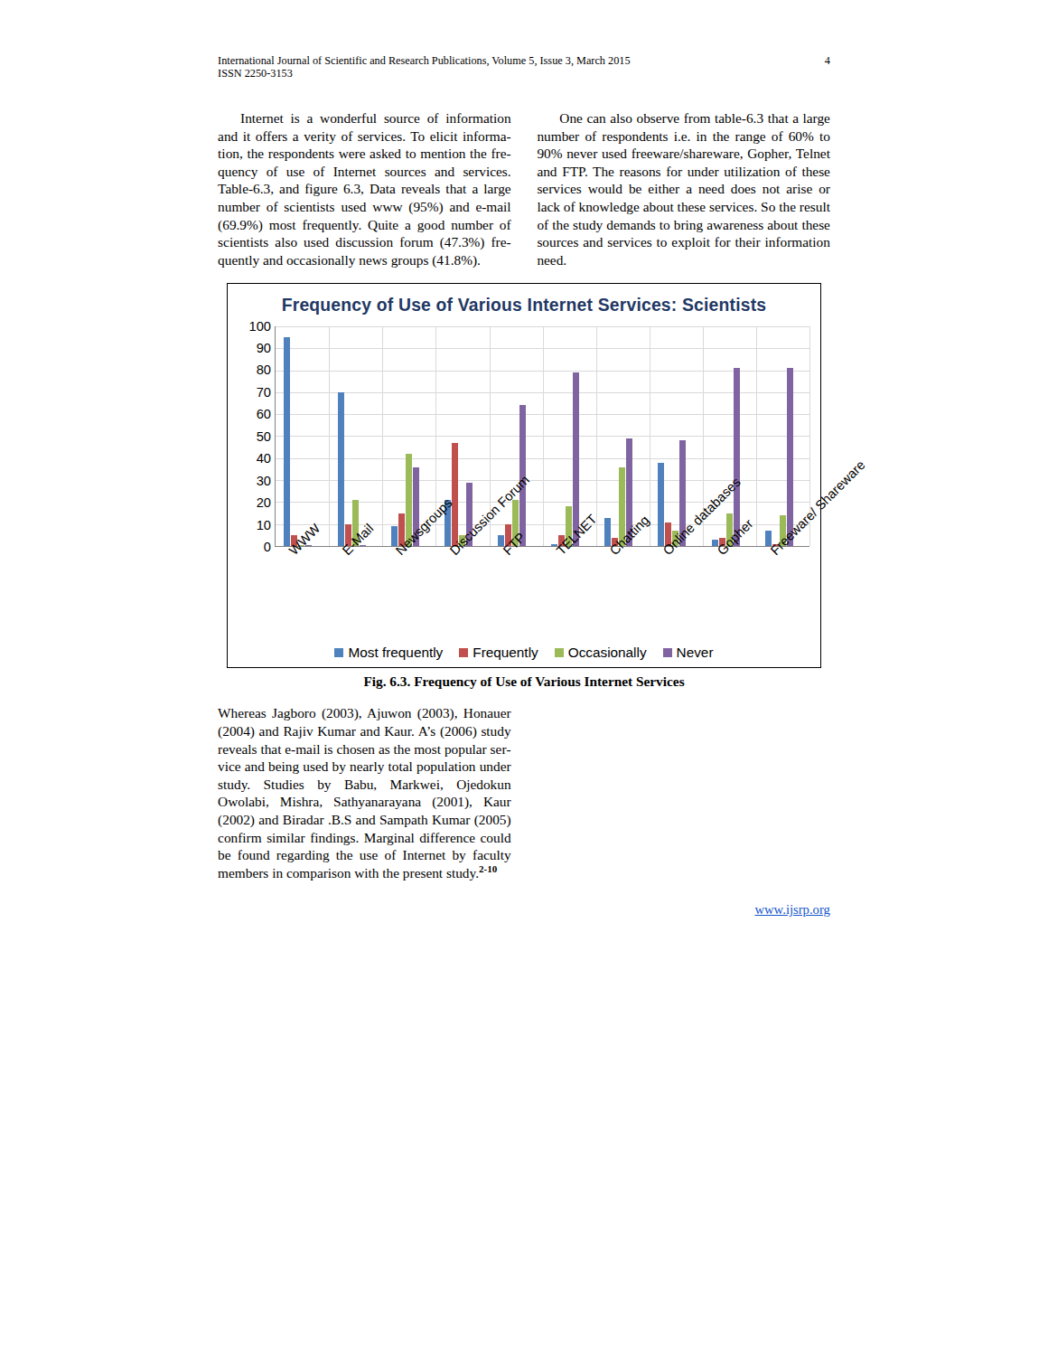International Journal of Scientific and Research Publications, Volume 5, Issue 3, March 2015
ISSN 2250-3153 4
Internet is a wonderful source of information and it offers a verity of services. To elicit information, the respondents were asked to mention the frequency of use of Internet sources and services. Table-6.3, and figure 6.3, Data reveals that a large number of scientists used www (95%) and e-mail (69.9%) most frequently. Quite a good number of scientists also used discussion forum (47.3%) frequently and occasionally news groups (41.8%).
One can also observe from table-6.3 that a large number of respondents i.e. in the range of 60% to 90% never used freeware/shareware, Gopher, Telnet and FTP. The reasons for under utilization of these services would be either a need does not arise or lack of knowledge about these services. So the result of the study demands to bring awareness about these sources and services to exploit for their information need.
Frequency of Use of Various Internet Services: Scientists
100 90 80 70 60 50 40 30 20 10 0
WWW E-Mail Newsgroups Discussion Forum FTP TELNET Chatting Online databases Gopher Freeware/ Shareware
Most frequently
Frequently
Occasionally
Never
Fig. 6.3. Frequency of Use of Various Internet Services
Whereas Jagboro (2003), Ajuwon (2003), Honauer (2004) and Rajiv Kumar and Kaur. A’s (2006) study reveals that e-mail is chosen as the most popular service and being used by nearly total population under study. Studies by Babu, Markwei, Ojedokun Owolabi, Mishra, Sathyanarayana (2001), Kaur (2002) and Biradar .B.S and Sampath Kumar (2005) confirm similar findings. Marginal difference could be found regarding the use of Internet by faculty members in comparison with the present study.2-10
www.ijsrp.org